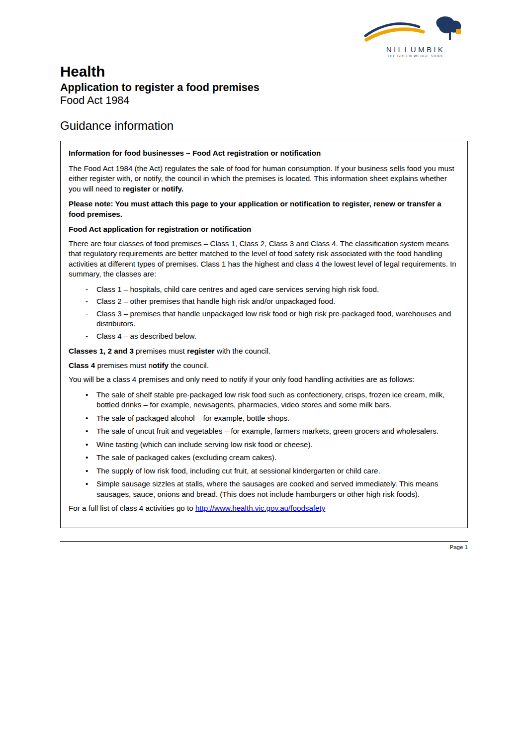NILLUMBIK
THE GREEN WEDGE SHIRE
Health
Application to register a food premises
Food Act 1984
Guidance information
Information for food businesses – Food Act registration or notification
The Food Act 1984 (the Act) regulates the sale of food for human consumption. If your business sells food you must either register with, or notify, the council in which the premises is located. This information sheet explains whether you will need to register or notify.
Please note: You must attach this page to your application or notification to register, renew or transfer a food premises.
Food Act application for registration or notification
There are four classes of food premises – Class 1, Class 2, Class 3 and Class 4. The classification system means that regulatory requirements are better matched to the level of food safety risk associated with the food handling activities at different types of premises. Class 1 has the highest and class 4 the lowest level of legal requirements. In summary, the classes are:
Class 1 – hospitals, child care centres and aged care services serving high risk food.
Class 2 – other premises that handle high risk and/or unpackaged food.
Class 3 – premises that handle unpackaged low risk food or high risk pre-packaged food, warehouses and distributors.
Class 4 – as described below.
Classes 1, 2 and 3 premises must register with the council.
Class 4 premises must notify the council.
You will be a class 4 premises and only need to notify if your only food handling activities are as follows:
The sale of shelf stable pre-packaged low risk food such as confectionery, crisps, frozen ice cream, milk, bottled drinks – for example, newsagents, pharmacies, video stores and some milk bars.
The sale of packaged alcohol – for example, bottle shops.
The sale of uncut fruit and vegetables – for example, farmers markets, green grocers and wholesalers.
Wine tasting (which can include serving low risk food or cheese).
The sale of packaged cakes (excluding cream cakes).
The supply of low risk food, including cut fruit, at sessional kindergarten or child care.
Simple sausage sizzles at stalls, where the sausages are cooked and served immediately. This means sausages, sauce, onions and bread. (This does not include hamburgers or other high risk foods).
For a full list of class 4 activities go to http://www.health.vic.gov.au/foodsafety
Page 1